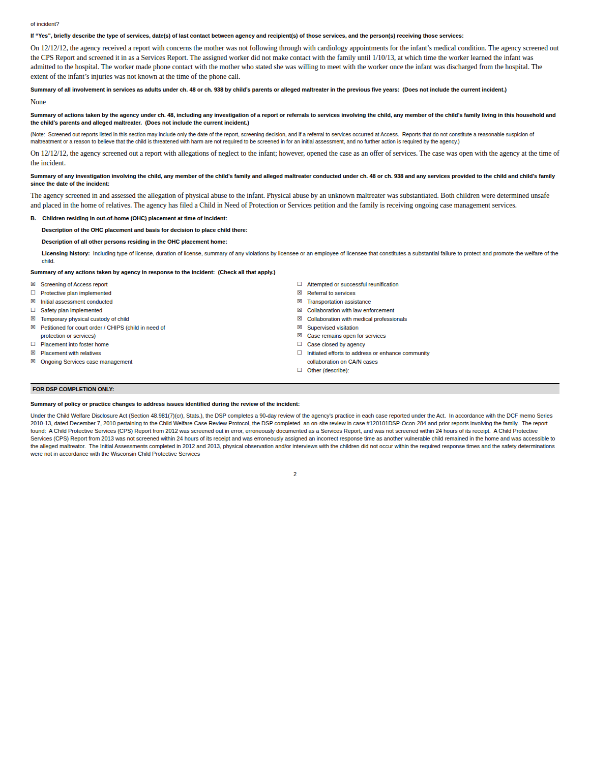of incident?
If “Yes”, briefly describe the type of services, date(s) of last contact between agency and recipient(s) of those services, and the person(s) receiving those services:
On 12/12/12, the agency received a report with concerns the mother was not following through with cardiology appointments for the infant’s medical condition. The agency screened out the CPS Report and screened it in as a Services Report. The assigned worker did not make contact with the family until 1/10/13, at which time the worker learned the infant was admitted to the hospital. The worker made phone contact with the mother who stated she was willing to meet with the worker once the infant was discharged from the hospital. The extent of the infant’s injuries was not known at the time of the phone call.
Summary of all involvement in services as adults under ch. 48 or ch. 938 by child’s parents or alleged maltreater in the previous five years: (Does not include the current incident.)
None
Summary of actions taken by the agency under ch. 48, including any investigation of a report or referrals to services involving the child, any member of the child’s family living in this household and the child’s parents and alleged maltreater. (Does not include the current incident.)
(Note: Screened out reports listed in this section may include only the date of the report, screening decision, and if a referral to services occurred at Access. Reports that do not constitute a reasonable suspicion of maltreatment or a reason to believe that the child is threatened with harm are not required to be screened in for an initial assessment, and no further action is required by the agency.)
On 12/12/12, the agency screened out a report with allegations of neglect to the infant; however, opened the case as an offer of services. The case was open with the agency at the time of the incident.
Summary of any investigation involving the child, any member of the child’s family and alleged maltreater conducted under ch. 48 or ch. 938 and any services provided to the child and child’s family since the date of the incident:
The agency screened in and assessed the allegation of physical abuse to the infant. Physical abuse by an unknown maltreater was substantiated. Both children were determined unsafe and placed in the home of relatives. The agency has filed a Child in Need of Protection or Services petition and the family is receiving ongoing case management services.
B. Children residing in out-of-home (OHC) placement at time of incident:
Description of the OHC placement and basis for decision to place child there:
Description of all other persons residing in the OHC placement home:
Licensing history: Including type of license, duration of license, summary of any violations by licensee or an employee of licensee that constitutes a substantial failure to protect and promote the welfare of the child.
Summary of any actions taken by agency in response to the incident: (Check all that apply.)
| ☒ | Screening of Access report | ☐ | Attempted or successful reunification |
| ☐ | Protective plan implemented | ☒ | Referral to services |
| ☒ | Initial assessment conducted | ☒ | Transportation assistance |
| ☐ | Safety plan implemented | ☒ | Collaboration with law enforcement |
| ☒ | Temporary physical custody of child | ☒ | Collaboration with medical professionals |
| ☒ | Petitioned for court order / CHIPS (child in need of | ☒ | Supervised visitation |
| | protection or services) | ☒ | Case remains open for services |
| ☐ | Placement into foster home | ☐ | Case closed by agency |
| ☒ | Placement with relatives | ☐ | Initiated efforts to address or enhance community |
| ☒ | Ongoing Services case management | | collaboration on CA/N cases |
| | | ☐ | Other (describe): |
FOR DSP COMPLETION ONLY:
Summary of policy or practice changes to address issues identified during the review of the incident:
Under the Child Welfare Disclosure Act (Section 48.981(7)(cr), Stats.), the DSP completes a 90-day review of the agency's practice in each case reported under the Act. In accordance with the DCF memo Series 2010-13, dated December 7, 2010 pertaining to the Child Welfare Case Review Protocol, the DSP completed an on-site review in case #120101DSP-Ocon-284 and prior reports involving the family. The report found: A Child Protective Services (CPS) Report from 2012 was screened out in error, erroneously documented as a Services Report, and was not screened within 24 hours of its receipt. A Child Protective Services (CPS) Report from 2013 was not screened within 24 hours of its receipt and was erroneously assigned an incorrect response time as another vulnerable child remained in the home and was accessible to the alleged maltreator. The Initial Assessments completed in 2012 and 2013, physical observation and/or interviews with the children did not occur within the required response times and the safety determinations were not in accordance with the Wisconsin Child Protective Services
2